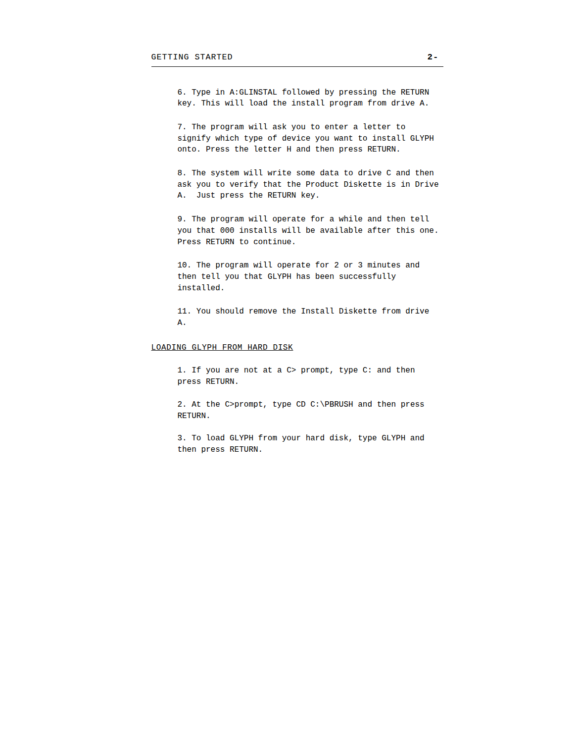GETTING STARTED 2‑
6. Type in A:GLINSTAL followed by pressing the RETURN key. This will load the install program from drive A.
7. The program will ask you to enter a letter to signify which type of device you want to install GLYPH onto. Press the letter H and then press RETURN.
8. The system will write some data to drive C and then ask you to verify that the Product Diskette is in Drive A. Just press the RETURN key.
9. The program will operate for a while and then tell you that 000 installs will be available after this one. Press RETURN to continue.
10. The program will operate for 2 or 3 minutes and then tell you that GLYPH has been successfully installed.
11. You should remove the Install Diskette from drive A.
LOADING GLYPH FROM HARD DISK
1. If you are not at a C> prompt, type C: and then press RETURN.
2. At the C>prompt, type CD C:\PBRUSH and then press RETURN.
3. To load GLYPH from your hard disk, type GLYPH and then press RETURN.